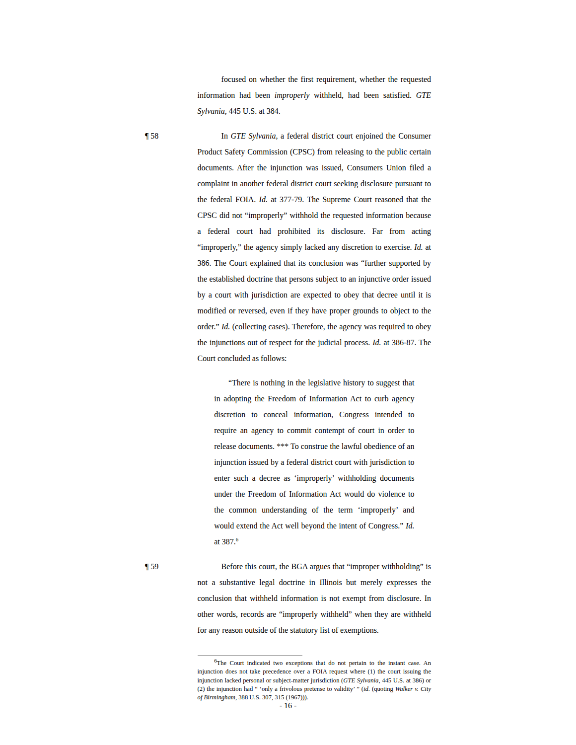focused on whether the first requirement, whether the requested information had been improperly withheld, had been satisfied. GTE Sylvania, 445 U.S. at 384.
¶ 58
In GTE Sylvania, a federal district court enjoined the Consumer Product Safety Commission (CPSC) from releasing to the public certain documents. After the injunction was issued, Consumers Union filed a complaint in another federal district court seeking disclosure pursuant to the federal FOIA. Id. at 377-79. The Supreme Court reasoned that the CPSC did not “improperly” withhold the requested information because a federal court had prohibited its disclosure. Far from acting “improperly,” the agency simply lacked any discretion to exercise. Id. at 386. The Court explained that its conclusion was “further supported by the established doctrine that persons subject to an injunctive order issued by a court with jurisdiction are expected to obey that decree until it is modified or reversed, even if they have proper grounds to object to the order.” Id. (collecting cases). Therefore, the agency was required to obey the injunctions out of respect for the judicial process. Id. at 386-87. The Court concluded as follows:
“There is nothing in the legislative history to suggest that in adopting the Freedom of Information Act to curb agency discretion to conceal information, Congress intended to require an agency to commit contempt of court in order to release documents. *** To construe the lawful obedience of an injunction issued by a federal district court with jurisdiction to enter such a decree as ‘improperly’ withholding documents under the Freedom of Information Act would do violence to the common understanding of the term ‘improperly’ and would extend the Act well beyond the intent of Congress.” Id. at 387.6
¶ 59
Before this court, the BGA argues that “improper withholding” is not a substantive legal doctrine in Illinois but merely expresses the conclusion that withheld information is not exempt from disclosure. In other words, records are “improperly withheld” when they are withheld for any reason outside of the statutory list of exemptions.
6The Court indicated two exceptions that do not pertain to the instant case. An injunction does not take precedence over a FOIA request where (1) the court issuing the injunction lacked personal or subject-matter jurisdiction (GTE Sylvania, 445 U.S. at 386) or (2) the injunction had “ ‘only a frivolous pretense to validity’ ” (id. (quoting Walker v. City of Birmingham, 388 U.S. 307, 315 (1967))).
- 16 -